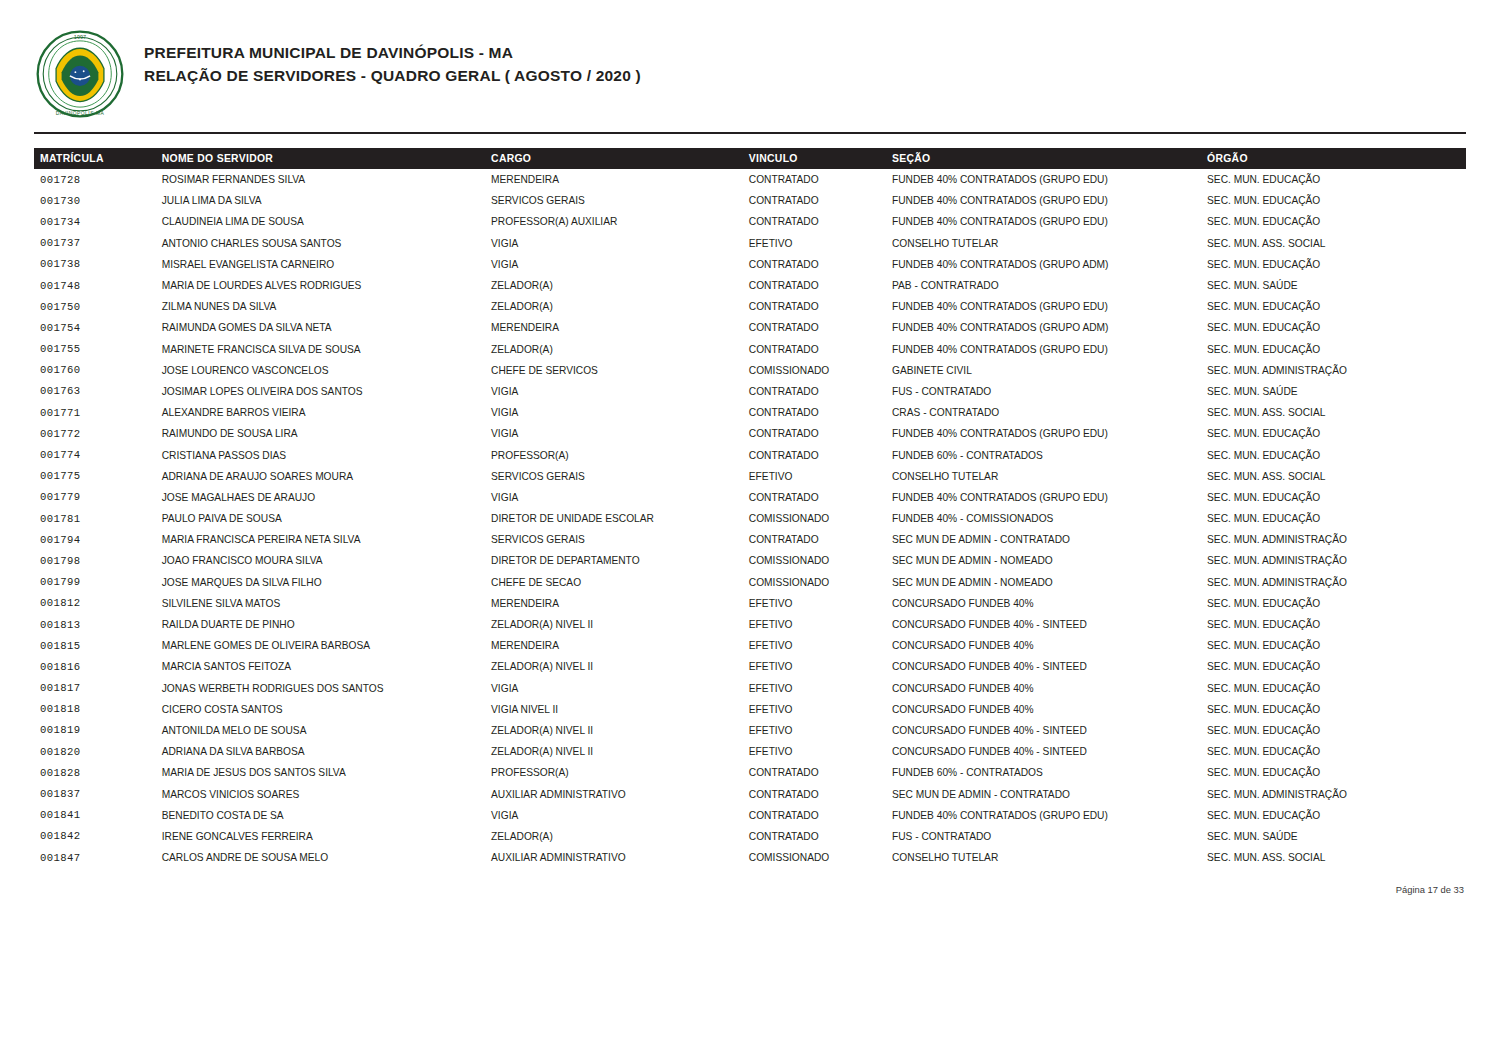1997 DAVINÓPOLIS-MA
PREFEITURA MUNICIPAL DE DAVINÓPOLIS - MA
RELAÇÃO DE SERVIDORES - QUADRO GERAL ( AGOSTO / 2020 )
| MATRÍCULA | NOME DO SERVIDOR | CARGO | VINCULO | SEÇÃO | ÓRGÃO |
| --- | --- | --- | --- | --- | --- |
| 001728 | ROSIMAR FERNANDES SILVA | MERENDEIRA | CONTRATADO | FUNDEB 40% CONTRATADOS (GRUPO EDU) | SEC. MUN. EDUCAÇÃO |
| 001730 | JULIA LIMA DA SILVA | SERVICOS GERAIS | CONTRATADO | FUNDEB 40% CONTRATADOS (GRUPO EDU) | SEC. MUN. EDUCAÇÃO |
| 001734 | CLAUDINEIA LIMA DE SOUSA | PROFESSOR(A) AUXILIAR | CONTRATADO | FUNDEB 40% CONTRATADOS (GRUPO EDU) | SEC. MUN. EDUCAÇÃO |
| 001737 | ANTONIO CHARLES SOUSA SANTOS | VIGIA | EFETIVO | CONSELHO TUTELAR | SEC. MUN. ASS. SOCIAL |
| 001738 | MISRAEL EVANGELISTA CARNEIRO | VIGIA | CONTRATADO | FUNDEB 40% CONTRATADOS (GRUPO ADM) | SEC. MUN. EDUCAÇÃO |
| 001748 | MARIA DE LOURDES ALVES RODRIGUES | ZELADOR(A) | CONTRATADO | PAB - CONTRATRADO | SEC. MUN. SAÚDE |
| 001750 | ZILMA NUNES DA SILVA | ZELADOR(A) | CONTRATADO | FUNDEB 40% CONTRATADOS (GRUPO EDU) | SEC. MUN. EDUCAÇÃO |
| 001754 | RAIMUNDA GOMES DA SILVA NETA | MERENDEIRA | CONTRATADO | FUNDEB 40% CONTRATADOS (GRUPO ADM) | SEC. MUN. EDUCAÇÃO |
| 001755 | MARINETE FRANCISCA SILVA DE SOUSA | ZELADOR(A) | CONTRATADO | FUNDEB 40% CONTRATADOS (GRUPO EDU) | SEC. MUN. EDUCAÇÃO |
| 001760 | JOSE LOURENCO VASCONCELOS | CHEFE DE SERVICOS | COMISSIONADO | GABINETE CIVIL | SEC. MUN. ADMINISTRAÇÃO |
| 001763 | JOSIMAR LOPES OLIVEIRA DOS SANTOS | VIGIA | CONTRATADO | FUS - CONTRATADO | SEC. MUN. SAÚDE |
| 001771 | ALEXANDRE BARROS VIEIRA | VIGIA | CONTRATADO | CRAS - CONTRATADO | SEC. MUN. ASS. SOCIAL |
| 001772 | RAIMUNDO DE SOUSA LIRA | VIGIA | CONTRATADO | FUNDEB 40% CONTRATADOS (GRUPO EDU) | SEC. MUN. EDUCAÇÃO |
| 001774 | CRISTIANA PASSOS DIAS | PROFESSOR(A) | CONTRATADO | FUNDEB 60% - CONTRATADOS | SEC. MUN. EDUCAÇÃO |
| 001775 | ADRIANA DE ARAUJO SOARES MOURA | SERVICOS GERAIS | EFETIVO | CONSELHO TUTELAR | SEC. MUN. ASS. SOCIAL |
| 001779 | JOSE MAGALHAES DE ARAUJO | VIGIA | CONTRATADO | FUNDEB 40% CONTRATADOS (GRUPO EDU) | SEC. MUN. EDUCAÇÃO |
| 001781 | PAULO PAIVA DE SOUSA | DIRETOR DE UNIDADE ESCOLAR | COMISSIONADO | FUNDEB 40% - COMISSIONADOS | SEC. MUN. EDUCAÇÃO |
| 001794 | MARIA FRANCISCA PEREIRA NETA SILVA | SERVICOS GERAIS | CONTRATADO | SEC MUN DE ADMIN - CONTRATADO | SEC. MUN. ADMINISTRAÇÃO |
| 001798 | JOAO FRANCISCO MOURA SILVA | DIRETOR DE DEPARTAMENTO | COMISSIONADO | SEC MUN DE ADMIN - NOMEADO | SEC. MUN. ADMINISTRAÇÃO |
| 001799 | JOSE MARQUES DA SILVA FILHO | CHEFE DE SECAO | COMISSIONADO | SEC MUN DE ADMIN - NOMEADO | SEC. MUN. ADMINISTRAÇÃO |
| 001812 | SILVILENE SILVA MATOS | MERENDEIRA | EFETIVO | CONCURSADO FUNDEB 40% | SEC. MUN. EDUCAÇÃO |
| 001813 | RAILDA DUARTE DE PINHO | ZELADOR(A) NIVEL II | EFETIVO | CONCURSADO FUNDEB 40% - SINTEED | SEC. MUN. EDUCAÇÃO |
| 001815 | MARLENE GOMES DE OLIVEIRA BARBOSA | MERENDEIRA | EFETIVO | CONCURSADO FUNDEB 40% | SEC. MUN. EDUCAÇÃO |
| 001816 | MARCIA SANTOS FEITOZA | ZELADOR(A) NIVEL II | EFETIVO | CONCURSADO FUNDEB 40% - SINTEED | SEC. MUN. EDUCAÇÃO |
| 001817 | JONAS WERBETH RODRIGUES DOS SANTOS | VIGIA | EFETIVO | CONCURSADO FUNDEB 40% | SEC. MUN. EDUCAÇÃO |
| 001818 | CICERO COSTA SANTOS | VIGIA NIVEL II | EFETIVO | CONCURSADO FUNDEB 40% | SEC. MUN. EDUCAÇÃO |
| 001819 | ANTONILDA MELO DE SOUSA | ZELADOR(A) NIVEL II | EFETIVO | CONCURSADO FUNDEB 40% - SINTEED | SEC. MUN. EDUCAÇÃO |
| 001820 | ADRIANA DA SILVA BARBOSA | ZELADOR(A) NIVEL II | EFETIVO | CONCURSADO FUNDEB 40% - SINTEED | SEC. MUN. EDUCAÇÃO |
| 001828 | MARIA DE JESUS DOS SANTOS SILVA | PROFESSOR(A) | CONTRATADO | FUNDEB 60% - CONTRATADOS | SEC. MUN. EDUCAÇÃO |
| 001837 | MARCOS VINICIOS SOARES | AUXILIAR ADMINISTRATIVO | CONTRATADO | SEC MUN DE ADMIN - CONTRATADO | SEC. MUN. ADMINISTRAÇÃO |
| 001841 | BENEDITO COSTA DE SA | VIGIA | CONTRATADO | FUNDEB 40% CONTRATADOS (GRUPO EDU) | SEC. MUN. EDUCAÇÃO |
| 001842 | IRENE GONCALVES FERREIRA | ZELADOR(A) | CONTRATADO | FUS - CONTRATADO | SEC. MUN. SAÚDE |
| 001847 | CARLOS ANDRE DE SOUSA MELO | AUXILIAR ADMINISTRATIVO | COMISSIONADO | CONSELHO TUTELAR | SEC. MUN. ASS. SOCIAL |
Página 17 de 33